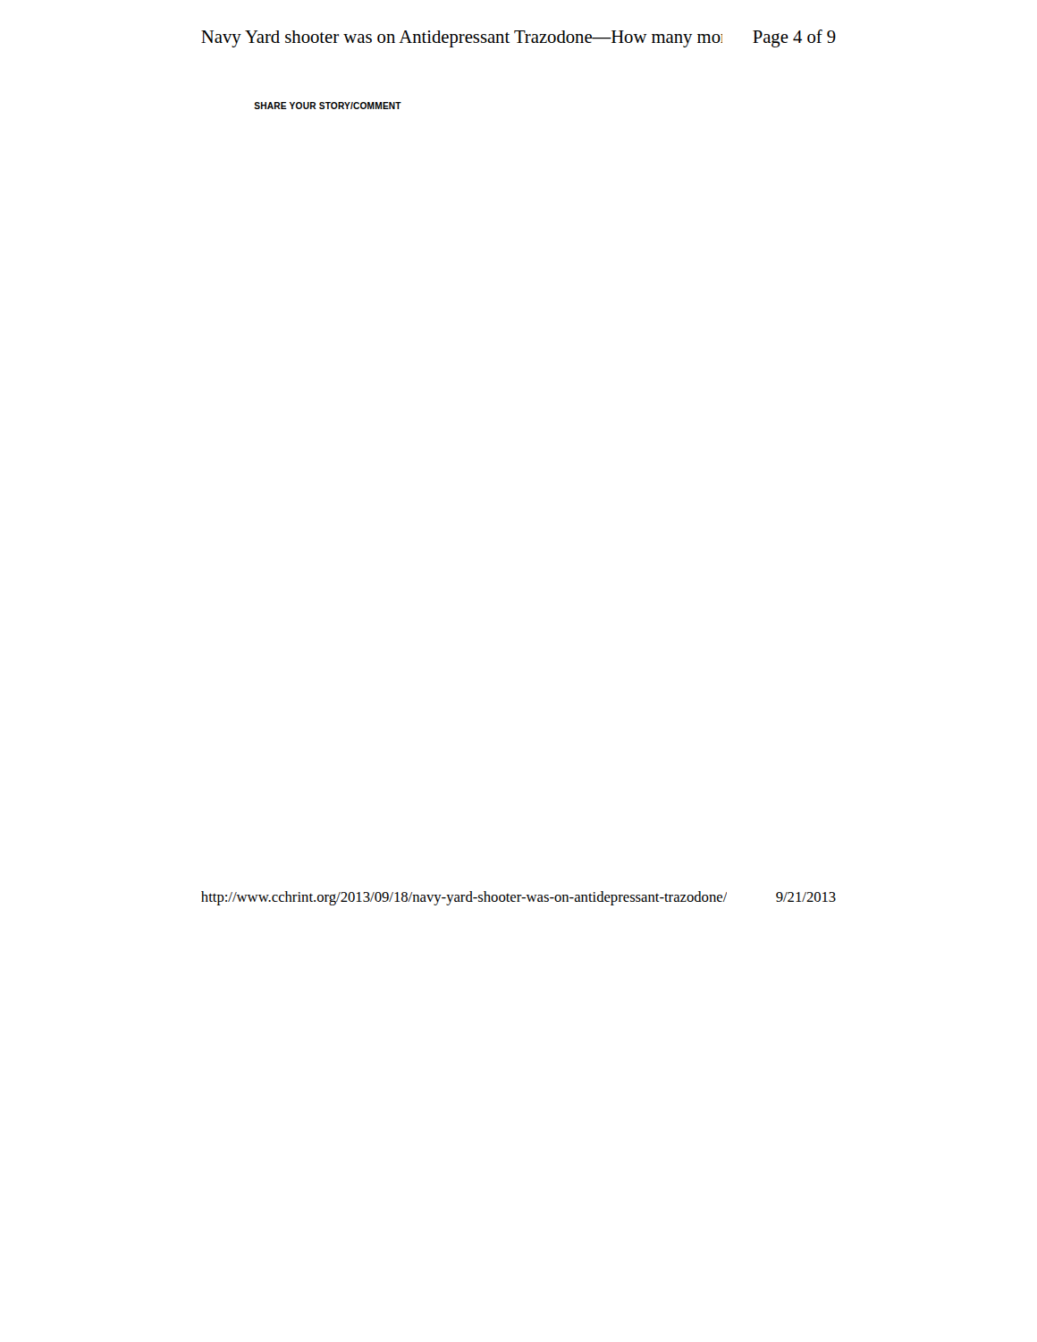Navy Yard shooter was on Antidepressant Trazodone—How many more drug induced sh...
Page 4 of 9
SHARE YOUR STORY/COMMENT
http://www.cchrint.org/2013/09/18/navy-yard-shooter-was-on-antidepressant-trazodone/
9/21/2013